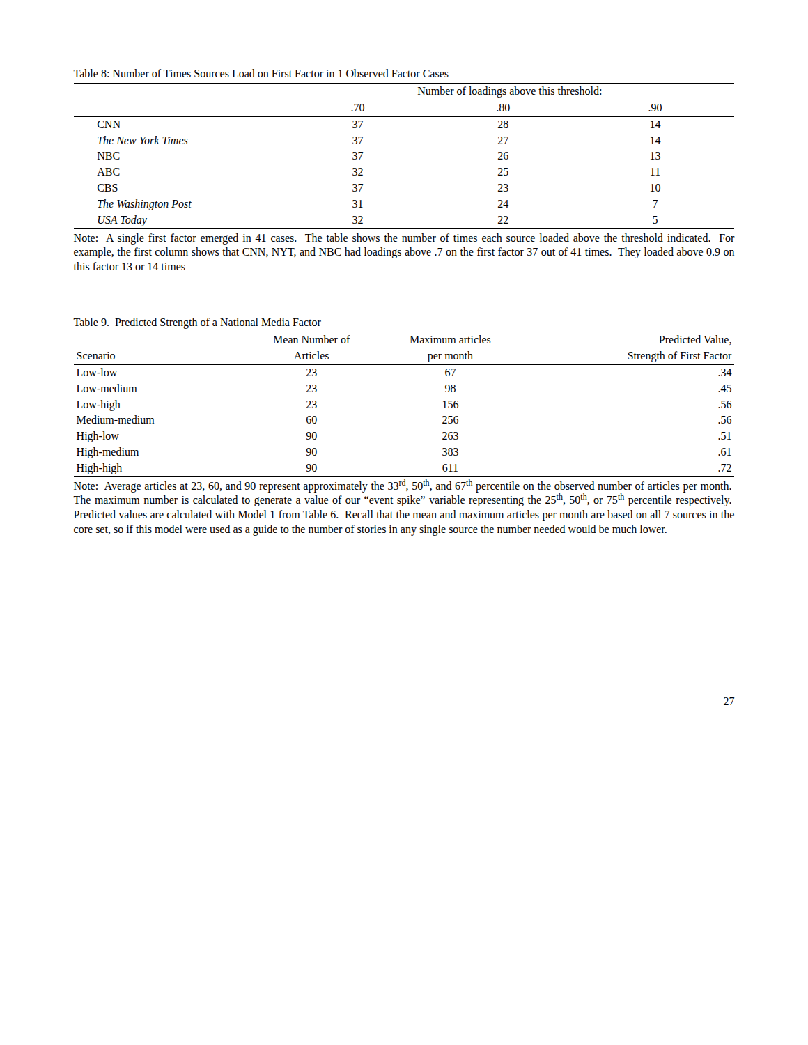Table 8: Number of Times Sources Load on First Factor in 1 Observed Factor Cases
| | Number of loadings above this threshold: |
| | .70 | .80 | .90 |
| CNN | 37 | 28 | 14 |
| The New York Times | 37 | 27 | 14 |
| NBC | 37 | 26 | 13 |
| ABC | 32 | 25 | 11 |
| CBS | 37 | 23 | 10 |
| The Washington Post | 31 | 24 | 7 |
| USA Today | 32 | 22 | 5 |
Note: A single first factor emerged in 41 cases. The table shows the number of times each source loaded above the threshold indicated. For example, the first column shows that CNN, NYT, and NBC had loadings above .7 on the first factor 37 out of 41 times. They loaded above 0.9 on this factor 13 or 14 times
Table 9. Predicted Strength of a National Media Factor
| | Mean Number of | Maximum articles | Predicted Value, |
| Scenario | Articles | per month | Strength of First Factor |
| Low-low | 23 | 67 | .34 |
| Low-medium | 23 | 98 | .45 |
| Low-high | 23 | 156 | .56 |
| Medium-medium | 60 | 256 | .56 |
| High-low | 90 | 263 | .51 |
| High-medium | 90 | 383 | .61 |
| High-high | 90 | 611 | .72 |
Note: Average articles at 23, 60, and 90 represent approximately the 33rd, 50th, and 67th percentile on the observed number of articles per month. The maximum number is calculated to generate a value of our “event spike” variable representing the 25th, 50th, or 75th percentile respectively. Predicted values are calculated with Model 1 from Table 6. Recall that the mean and maximum articles per month are based on all 7 sources in the core set, so if this model were used as a guide to the number of stories in any single source the number needed would be much lower.
27